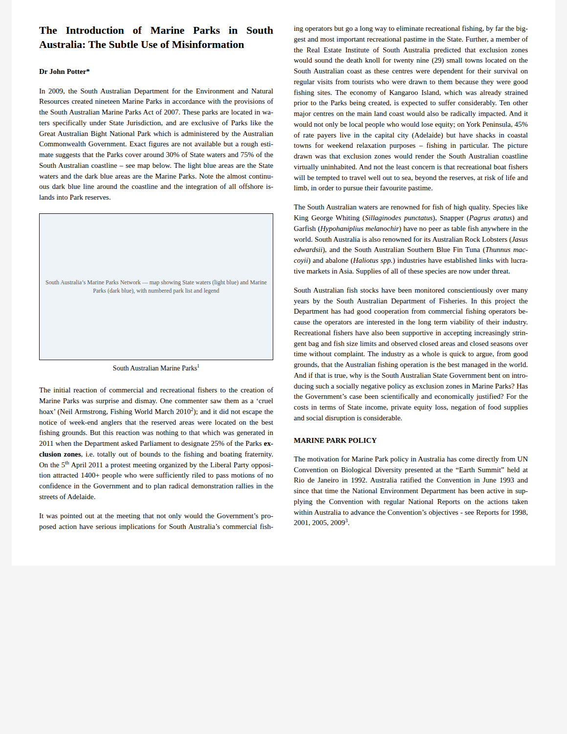The Introduction of Marine Parks in South Australia: The Subtle Use of Misinformation
Dr John Potter*
In 2009, the South Australian Department for the Environment and Natural Resources created nineteen Marine Parks in accordance with the provisions of the South Australian Marine Parks Act of 2007. These parks are located in waters specifically under State Jurisdiction, and are exclusive of Parks like the Great Australian Bight National Park which is administered by the Australian Commonwealth Government. Exact figures are not available but a rough estimate suggests that the Parks cover around 30% of State waters and 75% of the South Australian coastline – see map below. The light blue areas are the State waters and the dark blue areas are the Marine Parks. Note the almost continuous dark blue line around the coastline and the integration of all offshore islands into Park reserves.
South Australia’s Marine Parks Network — map showing State waters (light blue) and Marine Parks (dark blue), with numbered park list and legend
South Australian Marine Parks1
The initial reaction of commercial and recreational fishers to the creation of Marine Parks was surprise and dismay. One commenter saw them as a ‘cruel hoax’ (Neil Armstrong, Fishing World March 20102); and it did not escape the notice of week-end anglers that the reserved areas were located on the best fishing grounds. But this reaction was nothing to that which was generated in 2011 when the Department asked Parliament to designate 25% of the Parks exclusion zones, i.e. totally out of bounds to the fishing and boating fraternity. On the 5th April 2011 a protest meeting organized by the Liberal Party opposition attracted 1400+ people who were sufficiently riled to pass motions of no confidence in the Government and to plan radical demonstration rallies in the streets of Adelaide.
It was pointed out at the meeting that not only would the Government’s proposed action have serious implications for South Australia’s commercial fishing operators but go a long way to eliminate recreational fishing, by far the biggest and most important recreational pastime in the State. Further, a member of the Real Estate Institute of South Australia predicted that exclusion zones would sound the death knoll for twenty nine (29) small towns located on the South Australian coast as these centres were dependent for their survival on regular visits from tourists who were drawn to them because they were good fishing sites. The economy of Kangaroo Island, which was already strained prior to the Parks being created, is expected to suffer considerably. Ten other major centres on the main land coast would also be radically impacted. And it would not only be local people who would lose equity; on York Peninsula, 45% of rate payers live in the capital city (Adelaide) but have shacks in coastal towns for weekend relaxation purposes – fishing in particular. The picture drawn was that exclusion zones would render the South Australian coastline virtually uninhabited. And not the least concern is that recreational boat fishers will be tempted to travel well out to sea, beyond the reserves, at risk of life and limb, in order to pursue their favourite pastime.
The South Australian waters are renowned for fish of high quality. Species like King George Whiting (Sillaginodes punctatus), Snapper (Pagrus aratus) and Garfish (Hypohaniplius melanochir) have no peer as table fish anywhere in the world. South Australia is also renowned for its Australian Rock Lobsters (Jasus edwardsii), and the South Australian Southern Blue Fin Tuna (Thunnus maccoyii) and abalone (Haliotus spp.) industries have established links with lucrative markets in Asia. Supplies of all of these species are now under threat.
South Australian fish stocks have been monitored conscientiously over many years by the South Australian Department of Fisheries. In this project the Department has had good cooperation from commercial fishing operators because the operators are interested in the long term viability of their industry. Recreational fishers have also been supportive in accepting increasingly stringent bag and fish size limits and observed closed areas and closed seasons over time without complaint. The industry as a whole is quick to argue, from good grounds, that the Australian fishing operation is the best managed in the world. And if that is true, why is the South Australian State Government bent on introducing such a socially negative policy as exclusion zones in Marine Parks? Has the Government’s case been scientifically and economically justified? For the costs in terms of State income, private equity loss, negation of food supplies and social disruption is considerable.
Marine Park Policy
The motivation for Marine Park policy in Australia has come directly from UN Convention on Biological Diversity presented at the “Earth Summit” held at Rio de Janeiro in 1992. Australia ratified the Convention in June 1993 and since that time the National Environment Department has been active in supplying the Convention with regular National Reports on the actions taken within Australia to advance the Convention’s objectives - see Reports for 1998, 2001, 2005, 20093.